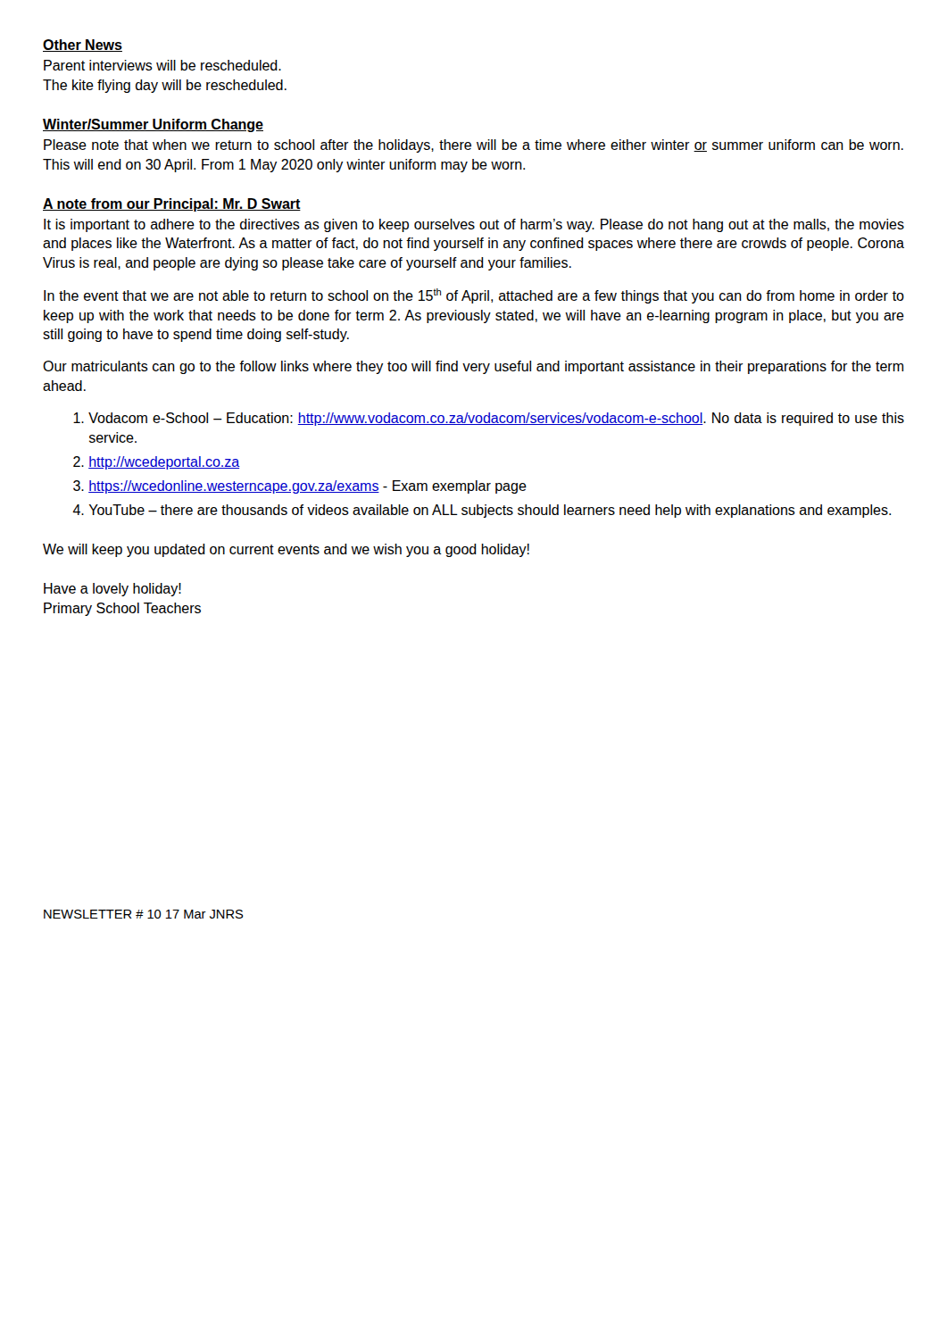Other News
Parent interviews will be rescheduled.
The kite flying day will be rescheduled.
Winter/Summer Uniform Change
Please note that when we return to school after the holidays, there will be a time where either winter or summer uniform can be worn. This will end on 30 April. From 1 May 2020 only winter uniform may be worn.
A note from our Principal: Mr. D Swart
It is important to adhere to the directives as given to keep ourselves out of harm’s way. Please do not hang out at the malls, the movies and places like the Waterfront. As a matter of fact, do not find yourself in any confined spaces where there are crowds of people. Corona Virus is real, and people are dying so please take care of yourself and your families.
In the event that we are not able to return to school on the 15th of April, attached are a few things that you can do from home in order to keep up with the work that needs to be done for term 2. As previously stated, we will have an e-learning program in place, but you are still going to have to spend time doing self-study.
Our matriculants can go to the follow links where they too will find very useful and important assistance in their preparations for the term ahead.
Vodacom e-School – Education: http://www.vodacom.co.za/vodacom/services/vodacom-e-school. No data is required to use this service.
http://wcedeportal.co.za
https://wcedonline.westerncape.gov.za/exams - Exam exemplar page
YouTube – there are thousands of videos available on ALL subjects should learners need help with explanations and examples.
We will keep you updated on current events and we wish you a good holiday!
Have a lovely holiday!
Primary School Teachers
NEWSLETTER # 10 17 Mar JNRS